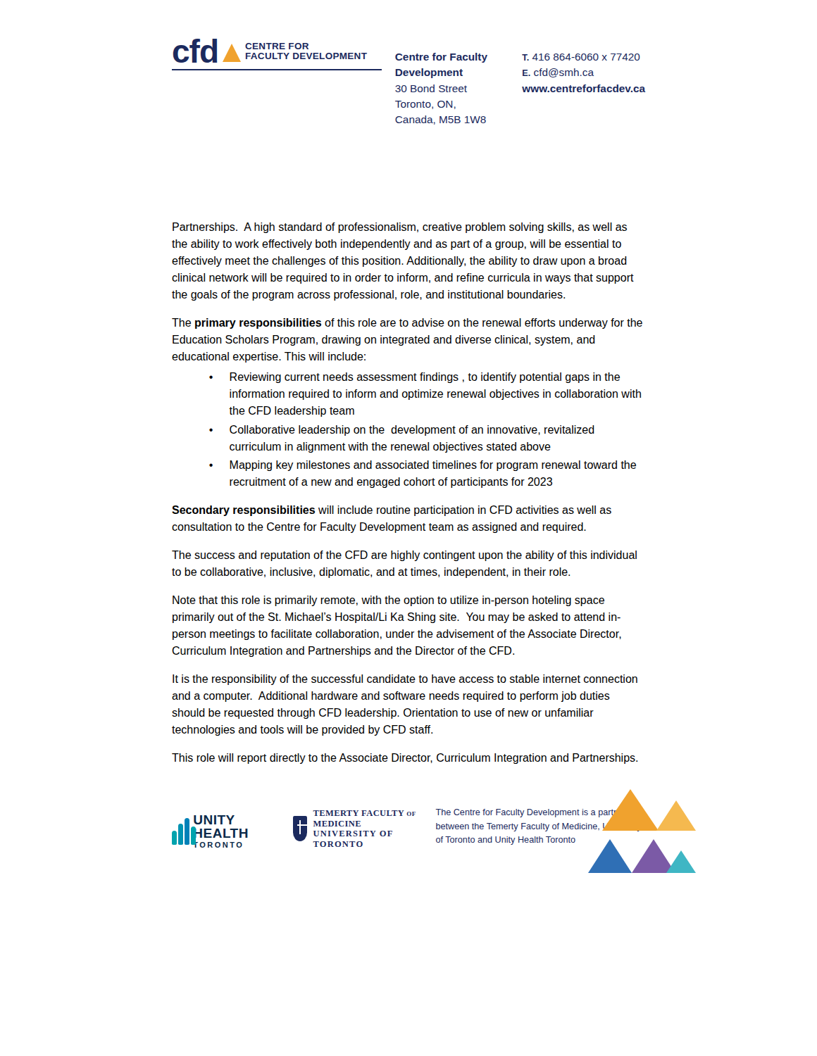cfd CENTRE FOR
FACULTY DEVELOPMENT
Centre for Faculty Development
30 Bond Street
Toronto, ON, Canada, M5B 1W8
T. 416 864-6060 x 77420
E. cfd@smh.ca
www.centreforfacdev.ca
Partnerships. A high standard of professionalism, creative problem solving skills, as well as the ability to work effectively both independently and as part of a group, will be essential to effectively meet the challenges of this position. Additionally, the ability to draw upon a broad clinical network will be required to in order to inform, and refine curricula in ways that support the goals of the program across professional, role, and institutional boundaries.
The primary responsibilities of this role are to advise on the renewal efforts underway for the Education Scholars Program, drawing on integrated and diverse clinical, system, and educational expertise. This will include:
Reviewing current needs assessment findings , to identify potential gaps in the information required to inform and optimize renewal objectives in collaboration with the CFD leadership team
Collaborative leadership on the development of an innovative, revitalized curriculum in alignment with the renewal objectives stated above
Mapping key milestones and associated timelines for program renewal toward the recruitment of a new and engaged cohort of participants for 2023
Secondary responsibilities will include routine participation in CFD activities as well as consultation to the Centre for Faculty Development team as assigned and required.
The success and reputation of the CFD are highly contingent upon the ability of this individual to be collaborative, inclusive, diplomatic, and at times, independent, in their role.
Note that this role is primarily remote, with the option to utilize in-person hoteling space primarily out of the St. Michael’s Hospital/Li Ka Shing site. You may be asked to attend in-person meetings to facilitate collaboration, under the advisement of the Associate Director, Curriculum Integration and Partnerships and the Director of the CFD.
It is the responsibility of the successful candidate to have access to stable internet connection and a computer. Additional hardware and software needs required to perform job duties should be requested through CFD leadership. Orientation to use of new or unfamiliar technologies and tools will be provided by CFD staff.
This role will report directly to the Associate Director, Curriculum Integration and Partnerships.
UNITY HEALTH
TORONTO
TEMERTY FACULTY OF MEDICINE
UNIVERSITY OF TORONTO
The Centre for Faculty Development is a partnership between the Temerty Faculty of Medicine, University of Toronto and Unity Health Toronto